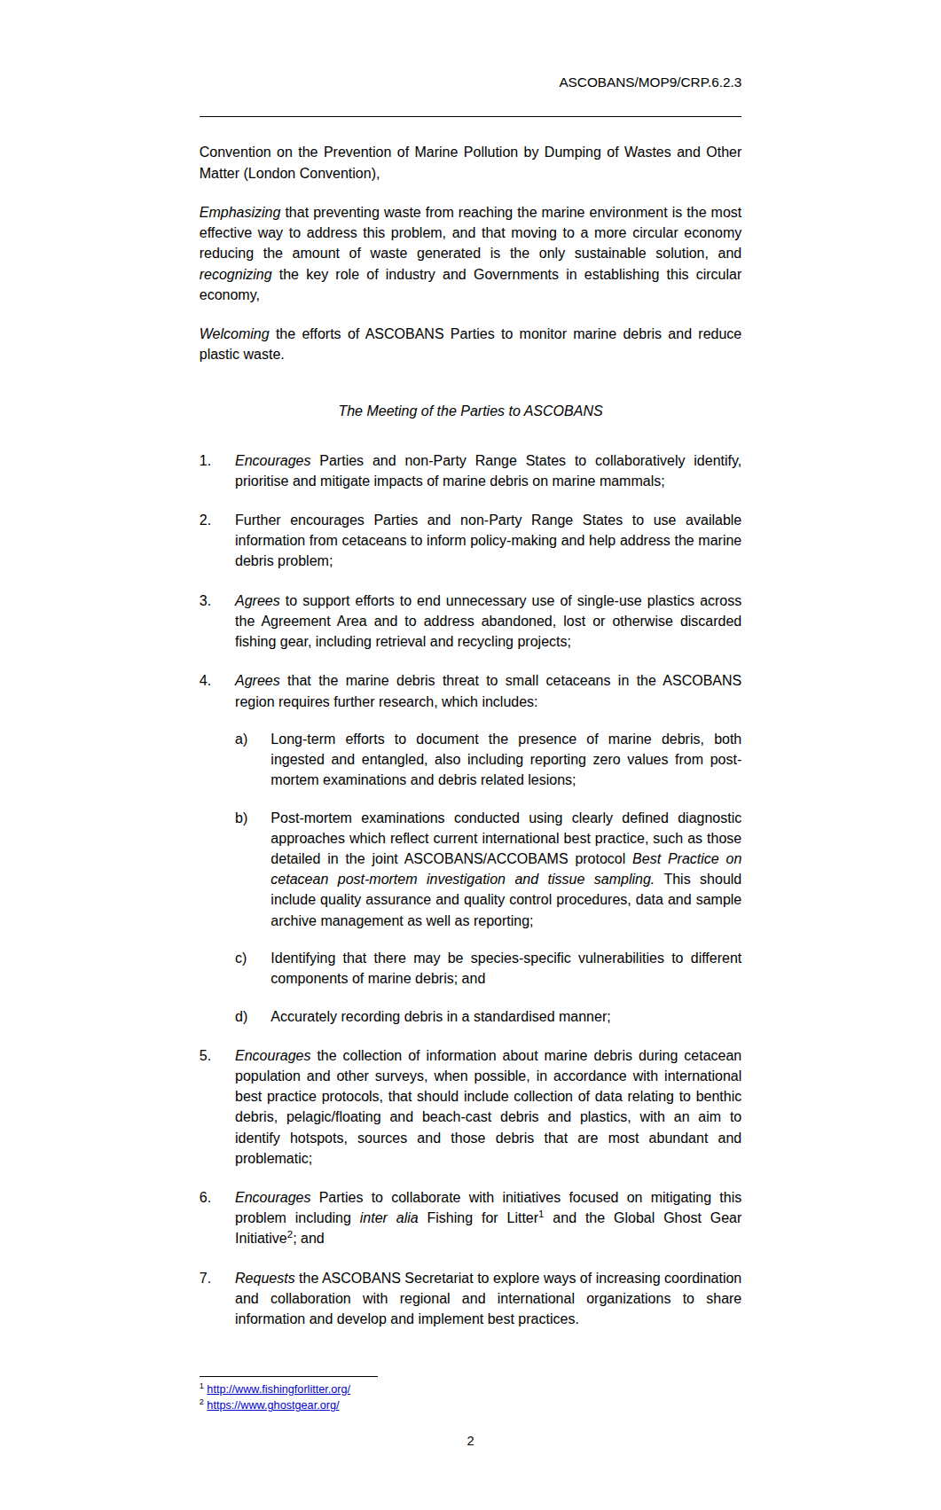ASCOBANS/MOP9/CRP.6.2.3
Convention on the Prevention of Marine Pollution by Dumping of Wastes and Other Matter (London Convention),
Emphasizing that preventing waste from reaching the marine environment is the most effective way to address this problem, and that moving to a more circular economy reducing the amount of waste generated is the only sustainable solution, and recognizing the key role of industry and Governments in establishing this circular economy,
Welcoming the efforts of ASCOBANS Parties to monitor marine debris and reduce plastic waste.
The Meeting of the Parties to ASCOBANS
Encourages Parties and non-Party Range States to collaboratively identify, prioritise and mitigate impacts of marine debris on marine mammals;
Further encourages Parties and non-Party Range States to use available information from cetaceans to inform policy-making and help address the marine debris problem;
Agrees to support efforts to end unnecessary use of single-use plastics across the Agreement Area and to address abandoned, lost or otherwise discarded fishing gear, including retrieval and recycling projects;
Agrees that the marine debris threat to small cetaceans in the ASCOBANS region requires further research, which includes:
Long-term efforts to document the presence of marine debris, both ingested and entangled, also including reporting zero values from post-mortem examinations and debris related lesions;
Post-mortem examinations conducted using clearly defined diagnostic approaches which reflect current international best practice, such as those detailed in the joint ASCOBANS/ACCOBAMS protocol Best Practice on cetacean post-mortem investigation and tissue sampling. This should include quality assurance and quality control procedures, data and sample archive management as well as reporting;
Identifying that there may be species-specific vulnerabilities to different components of marine debris; and
Accurately recording debris in a standardised manner;
Encourages the collection of information about marine debris during cetacean population and other surveys, when possible, in accordance with international best practice protocols, that should include collection of data relating to benthic debris, pelagic/floating and beach-cast debris and plastics, with an aim to identify hotspots, sources and those debris that are most abundant and problematic;
Encourages Parties to collaborate with initiatives focused on mitigating this problem including inter alia Fishing for Litter1 and the Global Ghost Gear Initiative2; and
Requests the ASCOBANS Secretariat to explore ways of increasing coordination and collaboration with regional and international organizations to share information and develop and implement best practices.
1 http://www.fishingforlitter.org/
2 https://www.ghostgear.org/
2